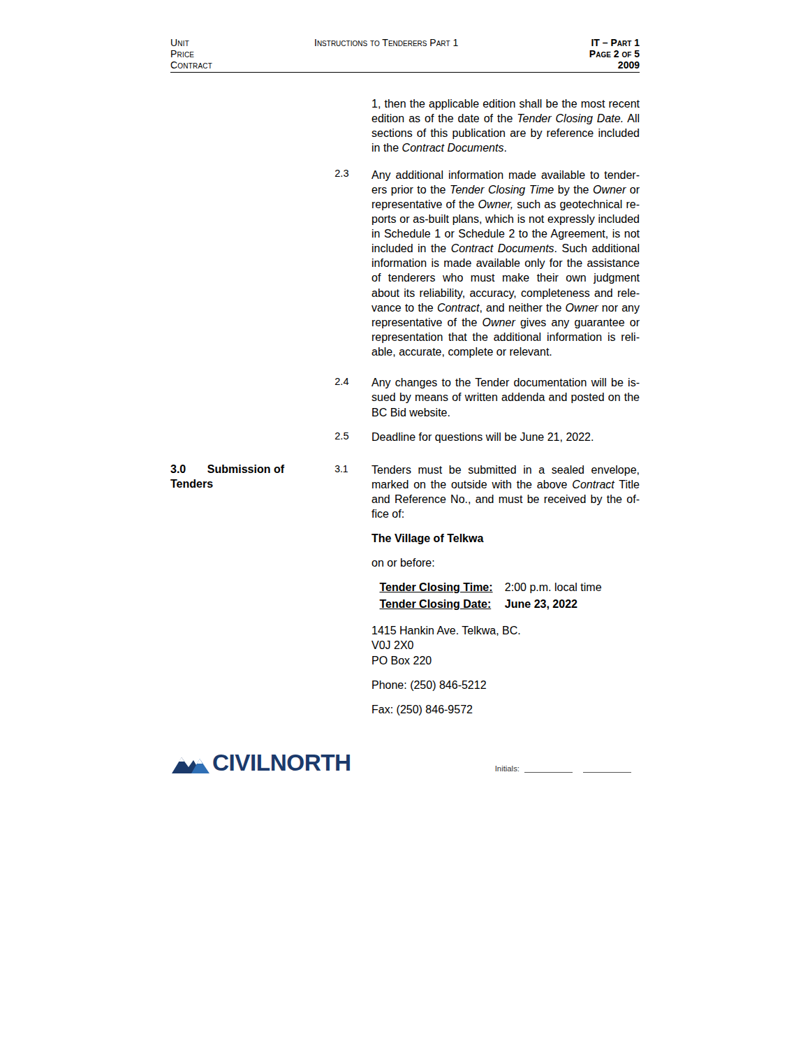| Unit Price Contract | Instructions to Tenderers Part 1 | IT – Part 1 Page 2 of 5 2009 |
1, then the applicable edition shall be the most recent edition as of the date of the Tender Closing Date. All sections of this publication are by reference included in the Contract Documents.
2.3
Any additional information made available to tenderers prior to the Tender Closing Time by the Owner or representative of the Owner, such as geotechnical reports or as-built plans, which is not expressly included in Schedule 1 or Schedule 2 to the Agreement, is not included in the Contract Documents. Such additional information is made available only for the assistance of tenderers who must make their own judgment about its reliability, accuracy, completeness and relevance to the Contract, and neither the Owner nor any representative of the Owner gives any guarantee or representation that the additional information is reliable, accurate, complete or relevant.
2.4
Any changes to the Tender documentation will be issued by means of written addenda and posted on the BC Bid website.
2.5
Deadline for questions will be June 21, 2022.
3.0 Submission of Tenders
3.1
Tenders must be submitted in a sealed envelope, marked on the outside with the above Contract Title and Reference No., and must be received by the office of:
The Village of Telkwa
on or before:
| Tender Closing Time: | 2:00 p.m. local time |
| Tender Closing Date: | June 23, 2022 |
1415 Hankin Ave. Telkwa, BC.
V0J 2X0
PO Box 220
Phone: (250) 846-5212
Fax: (250) 846-9572
CIVIL NORTH
Initials: